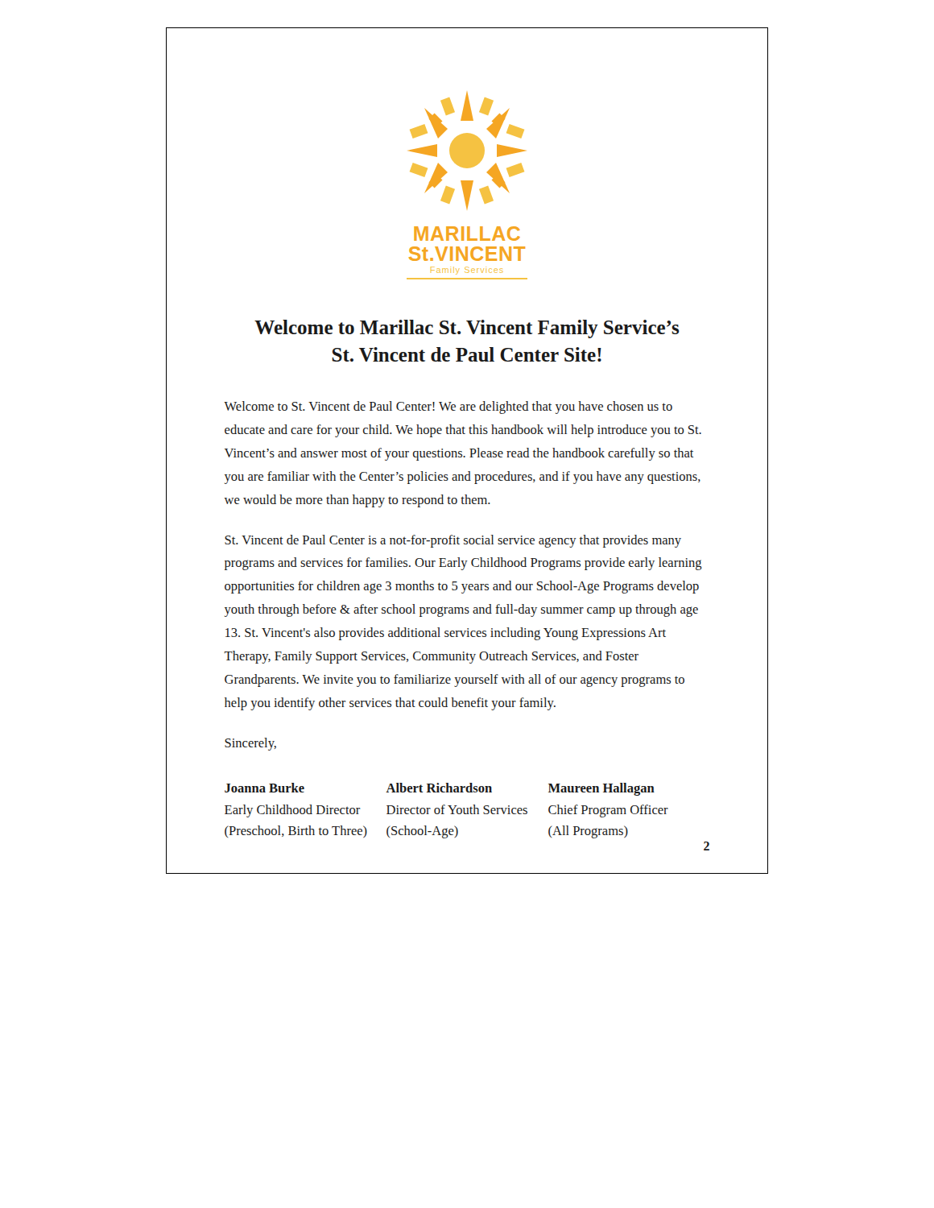MARILLAC
St. VINCENT
Family Services
Welcome to Marillac St. Vincent Family Service’s
St. Vincent de Paul Center Site!
Welcome to St. Vincent de Paul Center! We are delighted that you have chosen us to educate and care for your child. We hope that this handbook will help introduce you to St. Vincent’s and answer most of your questions. Please read the handbook carefully so that you are familiar with the Center’s policies and procedures, and if you have any questions, we would be more than happy to respond to them.
St. Vincent de Paul Center is a not-for-profit social service agency that provides many programs and services for families. Our Early Childhood Programs provide early learning opportunities for children age 3 months to 5 years and our School-Age Programs develop youth through before & after school programs and full-day summer camp up through age 13. St. Vincent's also provides additional services including Young Expressions Art Therapy, Family Support Services, Community Outreach Services, and Foster Grandparents. We invite you to familiarize yourself with all of our agency programs to help you identify other services that could benefit your family.
Sincerely,
| Joanna Burke | Albert Richardson | Maureen Hallagan |
| Early Childhood Director | Director of Youth Services | Chief Program Officer |
| (Preschool, Birth to Three) | (School-Age) | (All Programs) |
2